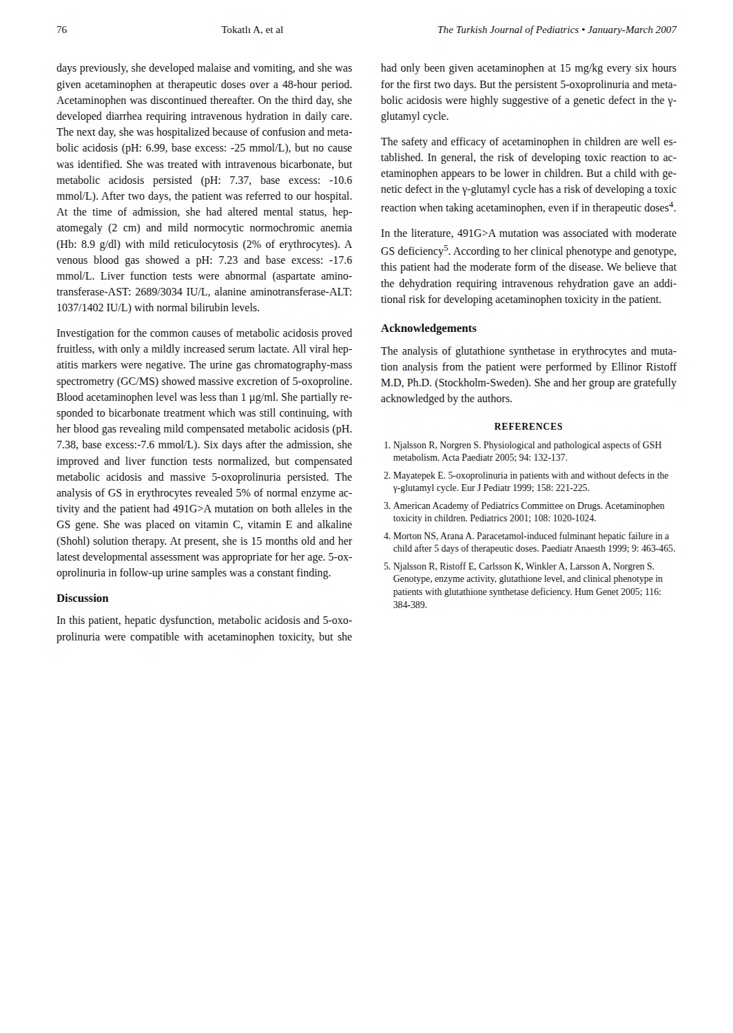76 Tokatlı A, et al The Turkish Journal of Pediatrics • January-March 2007
days previously, she developed malaise and vomiting, and she was given acetaminophen at therapeutic doses over a 48-hour period. Acetaminophen was discontinued thereafter. On the third day, she developed diarrhea requiring intravenous hydration in daily care. The next day, she was hospitalized because of confusion and metabolic acidosis (pH: 6.99, base excess: -25 mmol/L), but no cause was identified. She was treated with intravenous bicarbonate, but metabolic acidosis persisted (pH: 7.37, base excess: -10.6 mmol/L). After two days, the patient was referred to our hospital. At the time of admission, she had altered mental status, hepatomegaly (2 cm) and mild normocytic normochromic anemia (Hb: 8.9 g/dl) with mild reticulocytosis (2% of erythrocytes). A venous blood gas showed a pH: 7.23 and base excess: -17.6 mmol/L. Liver function tests were abnormal (aspartate aminotransferase-AST: 2689/3034 IU/L, alanine aminotransferase-ALT: 1037/1402 IU/L) with normal bilirubin levels.
Investigation for the common causes of metabolic acidosis proved fruitless, with only a mildly increased serum lactate. All viral hepatitis markers were negative. The urine gas chromatography-mass spectrometry (GC/MS) showed massive excretion of 5-oxoproline. Blood acetaminophen level was less than 1 µg/ml. She partially responded to bicarbonate treatment which was still continuing, with her blood gas revealing mild compensated metabolic acidosis (pH. 7.38, base excess:-7.6 mmol/L). Six days after the admission, she improved and liver function tests normalized, but compensated metabolic acidosis and massive 5-oxoprolinuria persisted. The analysis of GS in erythrocytes revealed 5% of normal enzyme activity and the patient had 491G>A mutation on both alleles in the GS gene. She was placed on vitamin C, vitamin E and alkaline (Shohl) solution therapy. At present, she is 15 months old and her latest developmental assessment was appropriate for her age. 5-oxoprolinuria in follow-up urine samples was a constant finding.
Discussion
In this patient, hepatic dysfunction, metabolic acidosis and 5-oxoprolinuria were compatible with acetaminophen toxicity, but she had only been given acetaminophen at 15 mg/kg every six hours for the first two days. But the persistent 5-oxoprolinuria and metabolic acidosis were highly suggestive of a genetic defect in the γ-glutamyl cycle.
The safety and efficacy of acetaminophen in children are well established. In general, the risk of developing toxic reaction to acetaminophen appears to be lower in children. But a child with genetic defect in the γ-glutamyl cycle has a risk of developing a toxic reaction when taking acetaminophen, even if in therapeutic doses4.
In the literature, 491G>A mutation was associated with moderate GS deficiency5. According to her clinical phenotype and genotype, this patient had the moderate form of the disease. We believe that the dehydration requiring intravenous rehydration gave an additional risk for developing acetaminophen toxicity in the patient.
Acknowledgements
The analysis of glutathione synthetase in erythrocytes and mutation analysis from the patient were performed by Ellinor Ristoff M.D, Ph.D. (Stockholm-Sweden). She and her group are gratefully acknowledged by the authors.
References
Njalsson R, Norgren S. Physiological and pathological aspects of GSH metabolism. Acta Paediatr 2005; 94: 132-137.
Mayatepek E. 5-oxoprolinuria in patients with and without defects in the γ-glutamyl cycle. Eur J Pediatr 1999; 158: 221-225.
American Academy of Pediatrics Committee on Drugs. Acetaminophen toxicity in children. Pediatrics 2001; 108: 1020-1024.
Morton NS, Arana A. Paracetamol-induced fulminant hepatic failure in a child after 5 days of therapeutic doses. Paediatr Anaesth 1999; 9: 463-465.
Njalsson R, Ristoff E, Carlsson K, Winkler A, Larsson A, Norgren S. Genotype, enzyme activity, glutathione level, and clinical phenotype in patients with glutathione synthetase deficiency. Hum Genet 2005; 116: 384-389.